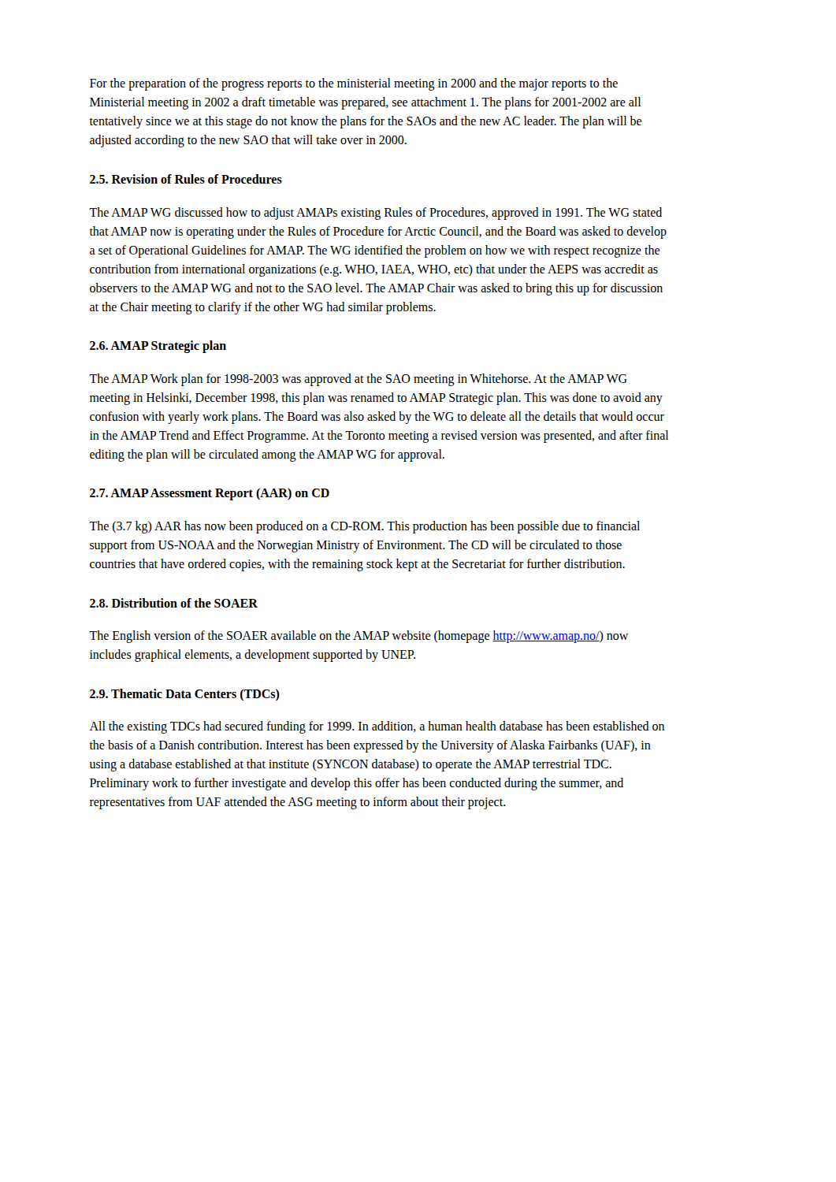For the preparation of the progress reports to the ministerial meeting in 2000 and the major reports to the Ministerial meeting in 2002 a draft timetable was prepared, see attachment 1. The plans for 2001-2002 are all tentatively since we at this stage do not know the plans for the SAOs and the new AC leader. The plan will be adjusted according to the new SAO that will take over in 2000.
2.5. Revision of Rules of Procedures
The AMAP WG discussed how to adjust AMAPs existing Rules of Procedures, approved in 1991. The WG stated that AMAP now is operating under the Rules of Procedure for Arctic Council, and the Board was asked to develop a set of Operational Guidelines for AMAP. The WG identified the problem on how we with respect recognize the contribution from international organizations (e.g. WHO, IAEA, WHO, etc) that under the AEPS was accredit as observers to the AMAP WG and not to the SAO level. The AMAP Chair was asked to bring this up for discussion at the Chair meeting to clarify if the other WG had similar problems.
2.6. AMAP Strategic plan
The AMAP Work plan for 1998-2003 was approved at the SAO meeting in Whitehorse. At the AMAP WG meeting in Helsinki, December 1998, this plan was renamed to AMAP Strategic plan. This was done to avoid any confusion with yearly work plans. The Board was also asked by the WG to deleate all the details that would occur in the AMAP Trend and Effect Programme. At the Toronto meeting a revised version was presented, and after final editing the plan will be circulated among the AMAP WG for approval.
2.7. AMAP Assessment Report (AAR) on CD
The (3.7 kg) AAR has now been produced on a CD-ROM. This production has been possible due to financial support from US-NOAA and the Norwegian Ministry of Environment. The CD will be circulated to those countries that have ordered copies, with the remaining stock kept at the Secretariat for further distribution.
2.8. Distribution of the SOAER
The English version of the SOAER available on the AMAP website (homepage http://www.amap.no/) now includes graphical elements, a development supported by UNEP.
2.9. Thematic Data Centers (TDCs)
All the existing TDCs had secured funding for 1999. In addition, a human health database has been established on the basis of a Danish contribution. Interest has been expressed by the University of Alaska Fairbanks (UAF), in using a database established at that institute (SYNCON database) to operate the AMAP terrestrial TDC. Preliminary work to further investigate and develop this offer has been conducted during the summer, and representatives from UAF attended the ASG meeting to inform about their project.